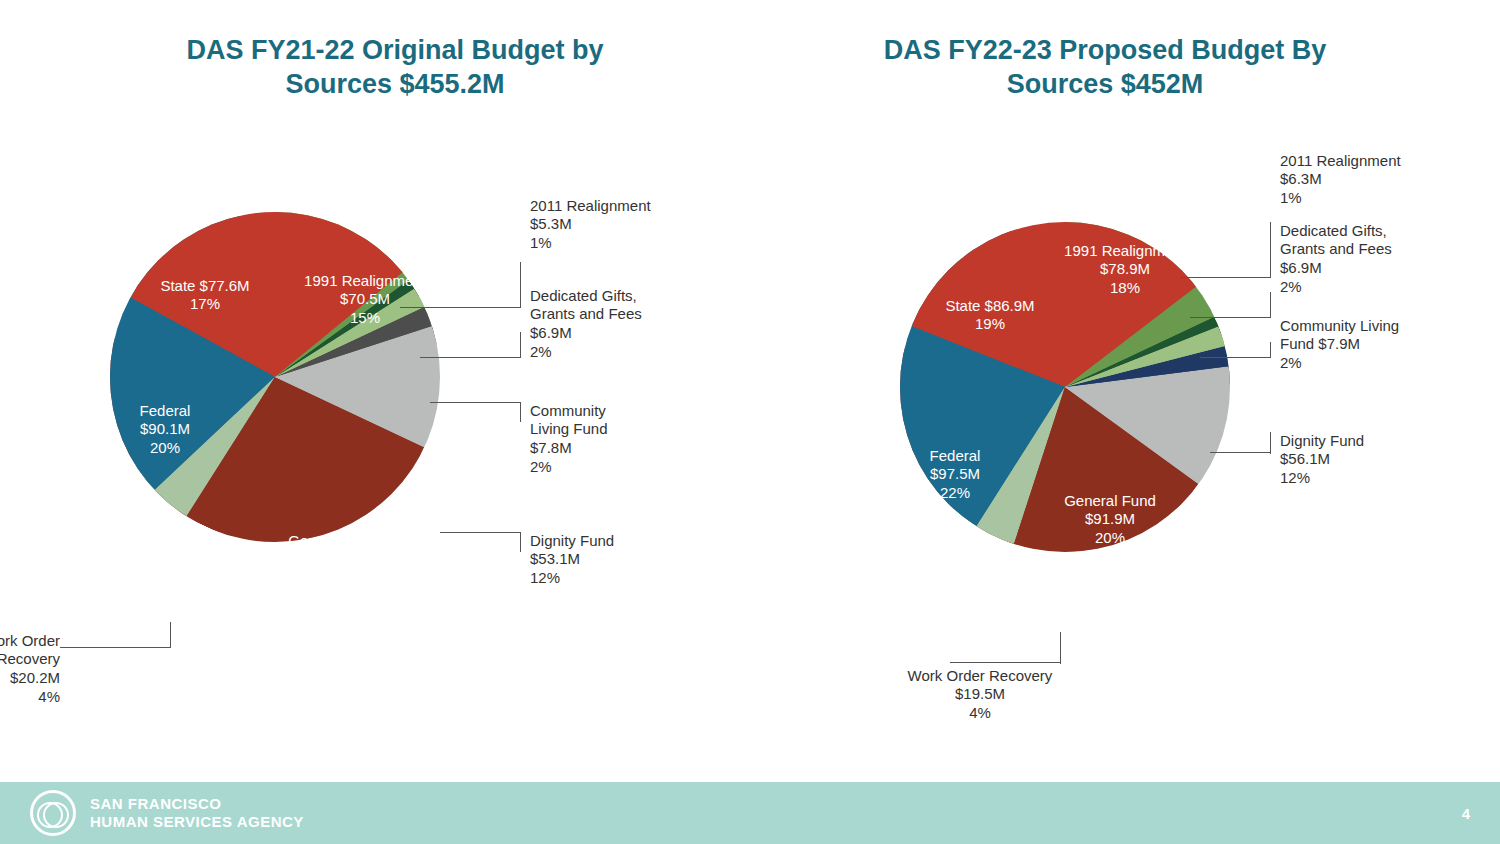DAS FY21-22 Original Budget by
Sources $455.2M
DAS FY22-23 Proposed Budget By
Sources $452M
1991 Realignment
$70.5M
15%
State $77.6M
17%
Federal
$90.1M
20%
General
Fund
$123.8M
27%
2011 Realignment
$5.3M
1%
Dedicated Gifts,
Grants and Fees
$6.9M
2%
Community
Living Fund
$7.8M
2%
Dignity Fund
$53.1M
12%
Work Order
Recovery $20.2M
4%
1991 Realignment
$78.9M
18%
State $86.9M
19%
Federal
$97.5M
22%
General Fund
$91.9M
20%
2011 Realignment
$6.3M
1%
Dedicated Gifts,
Grants and Fees
$6.9M
2%
Community Living
Fund $7.9M
2%
Dignity Fund
$56.1M
12%
Work Order Recovery
$19.5M
4%
SAN FRANCISCO
HUMAN SERVICES AGENCY
4